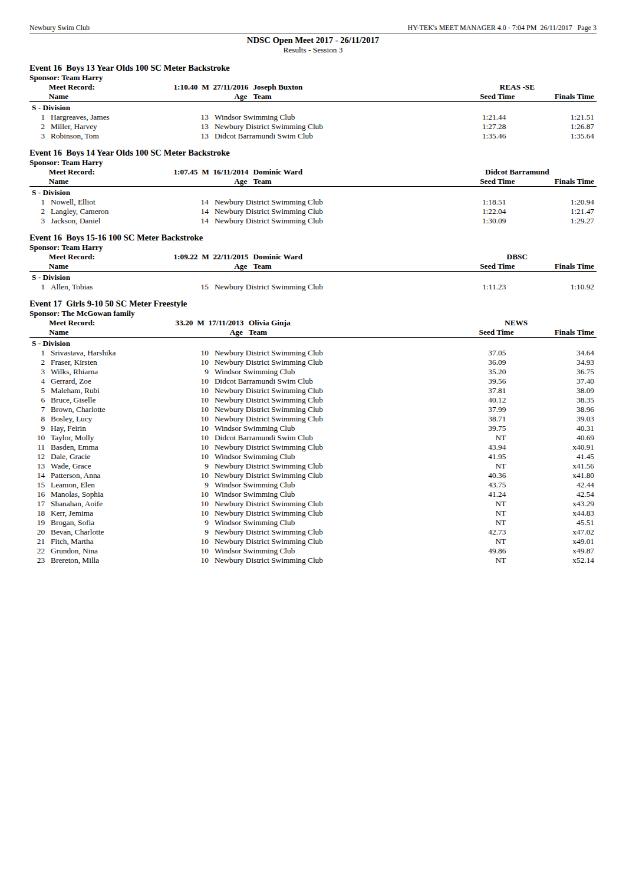Newbury Swim Club HY-TEK's MEET MANAGER 4.0 - 7:04 PM 26/11/2017 Page 3
NDSC Open Meet 2017 - 26/11/2017
Results - Session 3
Event 16 Boys 13 Year Olds 100 SC Meter Backstroke
Sponsor: Team Harry
| | Meet Record: | 1:10.40 M 27/11/2016 | Joseph Buxton | REAS -SE |
| | Name | Age | Team | Seed Time | Finals Time |
| S - Division |
| 1 | Hargreaves, James | 13 | Windsor Swimming Club | 1:21.44 | 1:21.51 |
| 2 | Miller, Harvey | 13 | Newbury District Swimming Club | 1:27.28 | 1:26.87 |
| 3 | Robinson, Tom | 13 | Didcot Barramundi Swim Club | 1:35.46 | 1:35.64 |
Event 16 Boys 14 Year Olds 100 SC Meter Backstroke
Sponsor: Team Harry
| | Meet Record: | 1:07.45 M 16/11/2014 | Dominic Ward | Didcot Barramund |
| | Name | Age | Team | Seed Time | Finals Time |
| S - Division |
| 1 | Nowell, Elliot | 14 | Newbury District Swimming Club | 1:18.51 | 1:20.94 |
| 2 | Langley, Cameron | 14 | Newbury District Swimming Club | 1:22.04 | 1:21.47 |
| 3 | Jackson, Daniel | 14 | Newbury District Swimming Club | 1:30.09 | 1:29.27 |
Event 16 Boys 15-16 100 SC Meter Backstroke
Sponsor: Team Harry
| | Meet Record: | 1:09.22 M 22/11/2015 | Dominic Ward | DBSC |
| | Name | Age | Team | Seed Time | Finals Time |
| S - Division |
| 1 | Allen, Tobias | 15 | Newbury District Swimming Club | 1:11.23 | 1:10.92 |
Event 17 Girls 9-10 50 SC Meter Freestyle
Sponsor: The McGowan family
| | Meet Record: | 33.20 M 17/11/2013 | Olivia Ginja | NEWS |
| | Name | Age | Team | Seed Time | Finals Time |
| S - Division |
| 1 | Srivastava, Harshika | 10 | Newbury District Swimming Club | 37.05 | 34.64 |
| 2 | Fraser, Kirsten | 10 | Newbury District Swimming Club | 36.09 | 34.93 |
| 3 | Wilks, Rhiarna | 9 | Windsor Swimming Club | 35.20 | 36.75 |
| 4 | Gerrard, Zoe | 10 | Didcot Barramundi Swim Club | 39.56 | 37.40 |
| 5 | Maleham, Rubi | 10 | Newbury District Swimming Club | 37.81 | 38.09 |
| 6 | Bruce, Giselle | 10 | Newbury District Swimming Club | 40.12 | 38.35 |
| 7 | Brown, Charlotte | 10 | Newbury District Swimming Club | 37.99 | 38.96 |
| 8 | Bosley, Lucy | 10 | Newbury District Swimming Club | 38.71 | 39.03 |
| 9 | Hay, Feirin | 10 | Windsor Swimming Club | 39.75 | 40.31 |
| 10 | Taylor, Molly | 10 | Didcot Barramundi Swim Club | NT | 40.69 |
| 11 | Basden, Emma | 10 | Newbury District Swimming Club | 43.94 | x40.91 |
| 12 | Dale, Gracie | 10 | Windsor Swimming Club | 41.95 | 41.45 |
| 13 | Wade, Grace | 9 | Newbury District Swimming Club | NT | x41.56 |
| 14 | Patterson, Anna | 10 | Newbury District Swimming Club | 40.36 | x41.80 |
| 15 | Leamon, Elen | 9 | Windsor Swimming Club | 43.75 | 42.44 |
| 16 | Manolas, Sophia | 10 | Windsor Swimming Club | 41.24 | 42.54 |
| 17 | Shanahan, Aoife | 10 | Newbury District Swimming Club | NT | x43.29 |
| 18 | Kerr, Jemima | 10 | Newbury District Swimming Club | NT | x44.83 |
| 19 | Brogan, Sofia | 9 | Windsor Swimming Club | NT | 45.51 |
| 20 | Bevan, Charlotte | 9 | Newbury District Swimming Club | 42.73 | x47.02 |
| 21 | Fitch, Martha | 10 | Newbury District Swimming Club | NT | x49.01 |
| 22 | Grundon, Nina | 10 | Windsor Swimming Club | 49.86 | x49.87 |
| 23 | Brereton, Milla | 10 | Newbury District Swimming Club | NT | x52.14 |